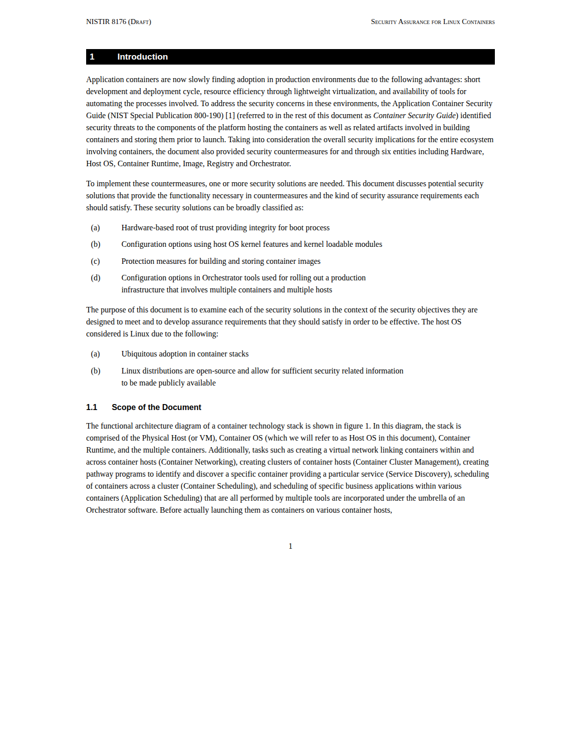NISTIR 8176 (Draft)
Security Assurance for Linux Containers
1 Introduction
Application containers are now slowly finding adoption in production environments due to the following advantages: short development and deployment cycle, resource efficiency through lightweight virtualization, and availability of tools for automating the processes involved. To address the security concerns in these environments, the Application Container Security Guide (NIST Special Publication 800-190) [1] (referred to in the rest of this document as Container Security Guide) identified security threats to the components of the platform hosting the containers as well as related artifacts involved in building containers and storing them prior to launch. Taking into consideration the overall security implications for the entire ecosystem involving containers, the document also provided security countermeasures for and through six entities including Hardware, Host OS, Container Runtime, Image, Registry and Orchestrator.
To implement these countermeasures, one or more security solutions are needed. This document discusses potential security solutions that provide the functionality necessary in countermeasures and the kind of security assurance requirements each should satisfy. These security solutions can be broadly classified as:
Hardware-based root of trust providing integrity for boot process
Configuration options using host OS kernel features and kernel loadable modules
Protection measures for building and storing container images
Configuration options in Orchestrator tools used for rolling out a production infrastructure that involves multiple containers and multiple hosts
The purpose of this document is to examine each of the security solutions in the context of the security objectives they are designed to meet and to develop assurance requirements that they should satisfy in order to be effective. The host OS considered is Linux due to the following:
Ubiquitous adoption in container stacks
Linux distributions are open-source and allow for sufficient security related information to be made publicly available
1.1 Scope of the Document
The functional architecture diagram of a container technology stack is shown in figure 1. In this diagram, the stack is comprised of the Physical Host (or VM), Container OS (which we will refer to as Host OS in this document), Container Runtime, and the multiple containers. Additionally, tasks such as creating a virtual network linking containers within and across container hosts (Container Networking), creating clusters of container hosts (Container Cluster Management), creating pathway programs to identify and discover a specific container providing a particular service (Service Discovery), scheduling of containers across a cluster (Container Scheduling), and scheduling of specific business applications within various containers (Application Scheduling) that are all performed by multiple tools are incorporated under the umbrella of an Orchestrator software. Before actually launching them as containers on various container hosts,
1